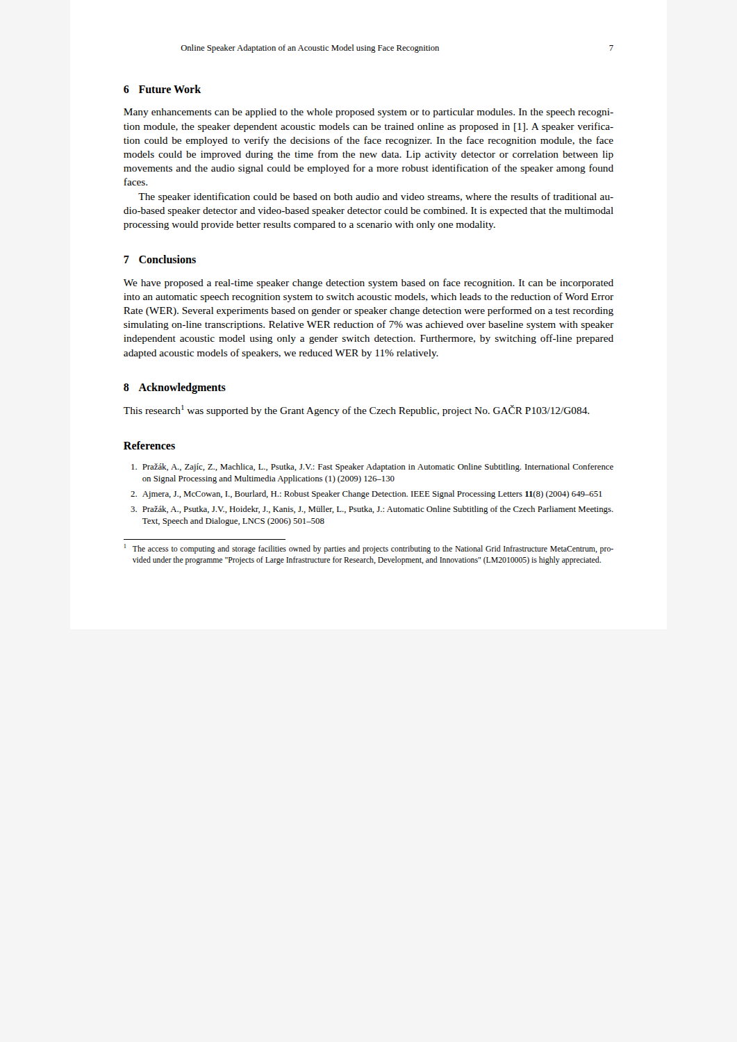Online Speaker Adaptation of an Acoustic Model using Face Recognition 7
6 Future Work
Many enhancements can be applied to the whole proposed system or to particular modules. In the speech recognition module, the speaker dependent acoustic models can be trained online as proposed in [1]. A speaker verification could be employed to verify the decisions of the face recognizer. In the face recognition module, the face models could be improved during the time from the new data. Lip activity detector or correlation between lip movements and the audio signal could be employed for a more robust identification of the speaker among found faces.
The speaker identification could be based on both audio and video streams, where the results of traditional audio-based speaker detector and video-based speaker detector could be combined. It is expected that the multimodal processing would provide better results compared to a scenario with only one modality.
7 Conclusions
We have proposed a real-time speaker change detection system based on face recognition. It can be incorporated into an automatic speech recognition system to switch acoustic models, which leads to the reduction of Word Error Rate (WER). Several experiments based on gender or speaker change detection were performed on a test recording simulating on-line transcriptions. Relative WER reduction of 7% was achieved over baseline system with speaker independent acoustic model using only a gender switch detection. Furthermore, by switching off-line prepared adapted acoustic models of speakers, we reduced WER by 11% relatively.
8 Acknowledgments
This research1 was supported by the Grant Agency of the Czech Republic, project No. GAČR P103/12/G084.
References
1. Pražák, A., Zajíc, Z., Machlica, L., Psutka, J.V.: Fast Speaker Adaptation in Automatic Online Subtitling. International Conference on Signal Processing and Multimedia Applications (1) (2009) 126–130
2. Ajmera, J., McCowan, I., Bourlard, H.: Robust Speaker Change Detection. IEEE Signal Processing Letters 11(8) (2004) 649–651
3. Pražák, A., Psutka, J.V., Hoidekr, J., Kanis, J., Müller, L., Psutka, J.: Automatic Online Subtitling of the Czech Parliament Meetings. Text, Speech and Dialogue, LNCS (2006) 501–508
1 The access to computing and storage facilities owned by parties and projects contributing to the National Grid Infrastructure MetaCentrum, provided under the programme "Projects of Large Infrastructure for Research, Development, and Innovations" (LM2010005) is highly appreciated.